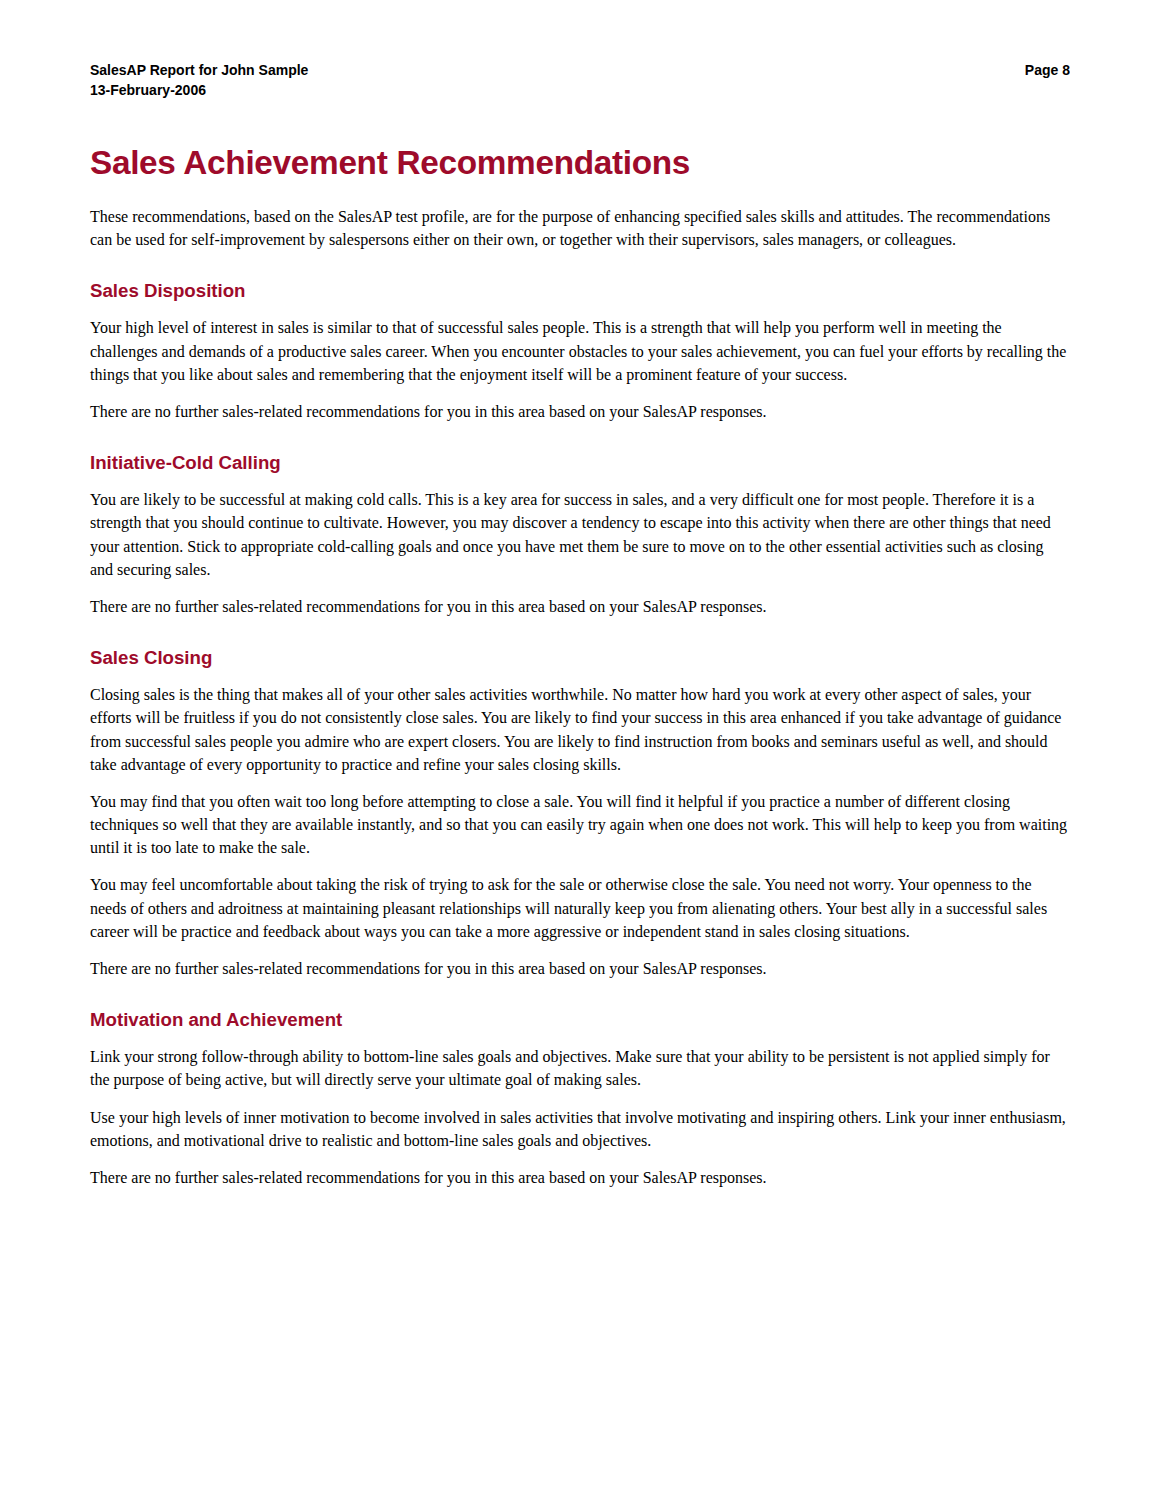SalesAP Report for John Sample
13-February-2006
Page 8
Sales Achievement Recommendations
These recommendations, based on the SalesAP test profile, are for the purpose of enhancing specified sales skills and attitudes. The recommendations can be used for self-improvement by salespersons either on their own, or together with their supervisors, sales managers, or colleagues.
Sales Disposition
Your high level of interest in sales is similar to that of successful sales people. This is a strength that will help you perform well in meeting the challenges and demands of a productive sales career. When you encounter obstacles to your sales achievement, you can fuel your efforts by recalling the things that you like about sales and remembering that the enjoyment itself will be a prominent feature of your success.
There are no further sales-related recommendations for you in this area based on your SalesAP responses.
Initiative-Cold Calling
You are likely to be successful at making cold calls. This is a key area for success in sales, and a very difficult one for most people. Therefore it is a strength that you should continue to cultivate. However, you may discover a tendency to escape into this activity when there are other things that need your attention. Stick to appropriate cold-calling goals and once you have met them be sure to move on to the other essential activities such as closing and securing sales.
There are no further sales-related recommendations for you in this area based on your SalesAP responses.
Sales Closing
Closing sales is the thing that makes all of your other sales activities worthwhile. No matter how hard you work at every other aspect of sales, your efforts will be fruitless if you do not consistently close sales. You are likely to find your success in this area enhanced if you take advantage of guidance from successful sales people you admire who are expert closers. You are likely to find instruction from books and seminars useful as well, and should take advantage of every opportunity to practice and refine your sales closing skills.
You may find that you often wait too long before attempting to close a sale. You will find it helpful if you practice a number of different closing techniques so well that they are available instantly, and so that you can easily try again when one does not work. This will help to keep you from waiting until it is too late to make the sale.
You may feel uncomfortable about taking the risk of trying to ask for the sale or otherwise close the sale. You need not worry. Your openness to the needs of others and adroitness at maintaining pleasant relationships will naturally keep you from alienating others. Your best ally in a successful sales career will be practice and feedback about ways you can take a more aggressive or independent stand in sales closing situations.
There are no further sales-related recommendations for you in this area based on your SalesAP responses.
Motivation and Achievement
Link your strong follow-through ability to bottom-line sales goals and objectives. Make sure that your ability to be persistent is not applied simply for the purpose of being active, but will directly serve your ultimate goal of making sales.
Use your high levels of inner motivation to become involved in sales activities that involve motivating and inspiring others. Link your inner enthusiasm, emotions, and motivational drive to realistic and bottom-line sales goals and objectives.
There are no further sales-related recommendations for you in this area based on your SalesAP responses.